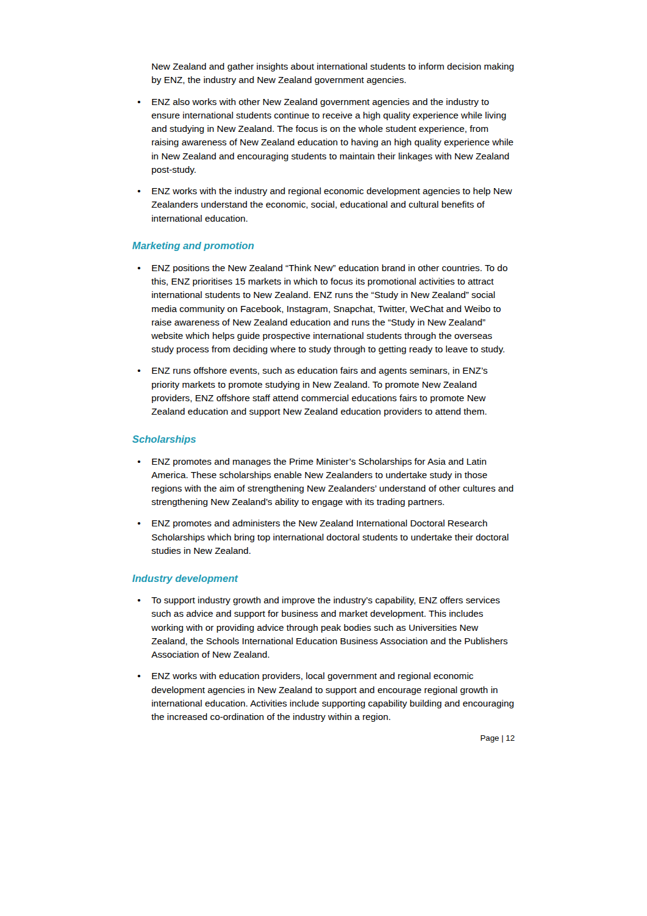New Zealand and gather insights about international students to inform decision making by ENZ, the industry and New Zealand government agencies.
ENZ also works with other New Zealand government agencies and the industry to ensure international students continue to receive a high quality experience while living and studying in New Zealand. The focus is on the whole student experience, from raising awareness of New Zealand education to having an high quality experience while in New Zealand and encouraging students to maintain their linkages with New Zealand post-study.
ENZ works with the industry and regional economic development agencies to help New Zealanders understand the economic, social, educational and cultural benefits of international education.
Marketing and promotion
ENZ positions the New Zealand “Think New” education brand in other countries. To do this, ENZ prioritises 15 markets in which to focus its promotional activities to attract international students to New Zealand. ENZ runs the “Study in New Zealand” social media community on Facebook, Instagram, Snapchat, Twitter, WeChat and Weibo to raise awareness of New Zealand education and runs the “Study in New Zealand” website which helps guide prospective international students through the overseas study process from deciding where to study through to getting ready to leave to study.
ENZ runs offshore events, such as education fairs and agents seminars, in ENZ’s priority markets to promote studying in New Zealand. To promote New Zealand providers, ENZ offshore staff attend commercial educations fairs to promote New Zealand education and support New Zealand education providers to attend them.
Scholarships
ENZ promotes and manages the Prime Minister’s Scholarships for Asia and Latin America. These scholarships enable New Zealanders to undertake study in those regions with the aim of strengthening New Zealanders’ understand of other cultures and strengthening New Zealand’s ability to engage with its trading partners.
ENZ promotes and administers the New Zealand International Doctoral Research Scholarships which bring top international doctoral students to undertake their doctoral studies in New Zealand.
Industry development
To support industry growth and improve the industry’s capability, ENZ offers services such as advice and support for business and market development. This includes working with or providing advice through peak bodies such as Universities New Zealand, the Schools International Education Business Association and the Publishers Association of New Zealand.
ENZ works with education providers, local government and regional economic development agencies in New Zealand to support and encourage regional growth in international education. Activities include supporting capability building and encouraging the increased co-ordination of the industry within a region.
Page | 12